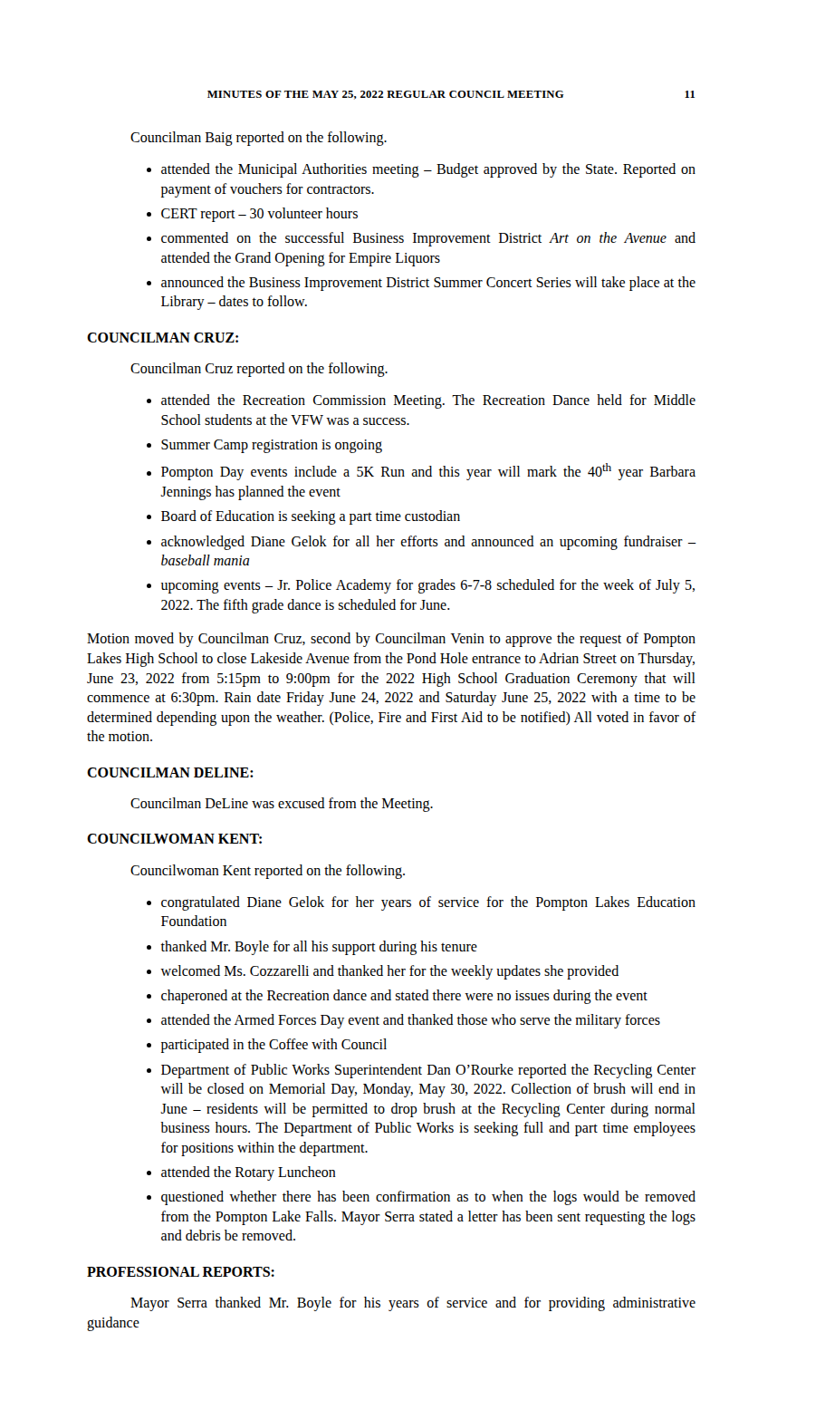MINUTES OF THE MAY 25, 2022 REGULAR COUNCIL MEETING11
Councilman Baig reported on the following.
attended the Municipal Authorities meeting – Budget approved by the State. Reported on payment of vouchers for contractors.
CERT report – 30 volunteer hours
commented on the successful Business Improvement District Art on the Avenue and attended the Grand Opening for Empire Liquors
announced the Business Improvement District Summer Concert Series will take place at the Library – dates to follow.
Councilman Cruz:
Councilman Cruz reported on the following.
attended the Recreation Commission Meeting. The Recreation Dance held for Middle School students at the VFW was a success.
Summer Camp registration is ongoing
Pompton Day events include a 5K Run and this year will mark the 40th year Barbara Jennings has planned the event
Board of Education is seeking a part time custodian
acknowledged Diane Gelok for all her efforts and announced an upcoming fundraiser – baseball mania
upcoming events – Jr. Police Academy for grades 6-7-8 scheduled for the week of July 5, 2022. The fifth grade dance is scheduled for June.
Motion moved by Councilman Cruz, second by Councilman Venin to approve the request of Pompton Lakes High School to close Lakeside Avenue from the Pond Hole entrance to Adrian Street on Thursday, June 23, 2022 from 5:15pm to 9:00pm for the 2022 High School Graduation Ceremony that will commence at 6:30pm. Rain date Friday June 24, 2022 and Saturday June 25, 2022 with a time to be determined depending upon the weather. (Police, Fire and First Aid to be notified) All voted in favor of the motion.
Councilman DeLine:
Councilman DeLine was excused from the Meeting.
Councilwoman Kent:
Councilwoman Kent reported on the following.
congratulated Diane Gelok for her years of service for the Pompton Lakes Education Foundation
thanked Mr. Boyle for all his support during his tenure
welcomed Ms. Cozzarelli and thanked her for the weekly updates she provided
chaperoned at the Recreation dance and stated there were no issues during the event
attended the Armed Forces Day event and thanked those who serve the military forces
participated in the Coffee with Council
Department of Public Works Superintendent Dan O’Rourke reported the Recycling Center will be closed on Memorial Day, Monday, May 30, 2022. Collection of brush will end in June – residents will be permitted to drop brush at the Recycling Center during normal business hours. The Department of Public Works is seeking full and part time employees for positions within the department.
attended the Rotary Luncheon
questioned whether there has been confirmation as to when the logs would be removed from the Pompton Lake Falls. Mayor Serra stated a letter has been sent requesting the logs and debris be removed.
Professional Reports:
Mayor Serra thanked Mr. Boyle for his years of service and for providing administrative guidance